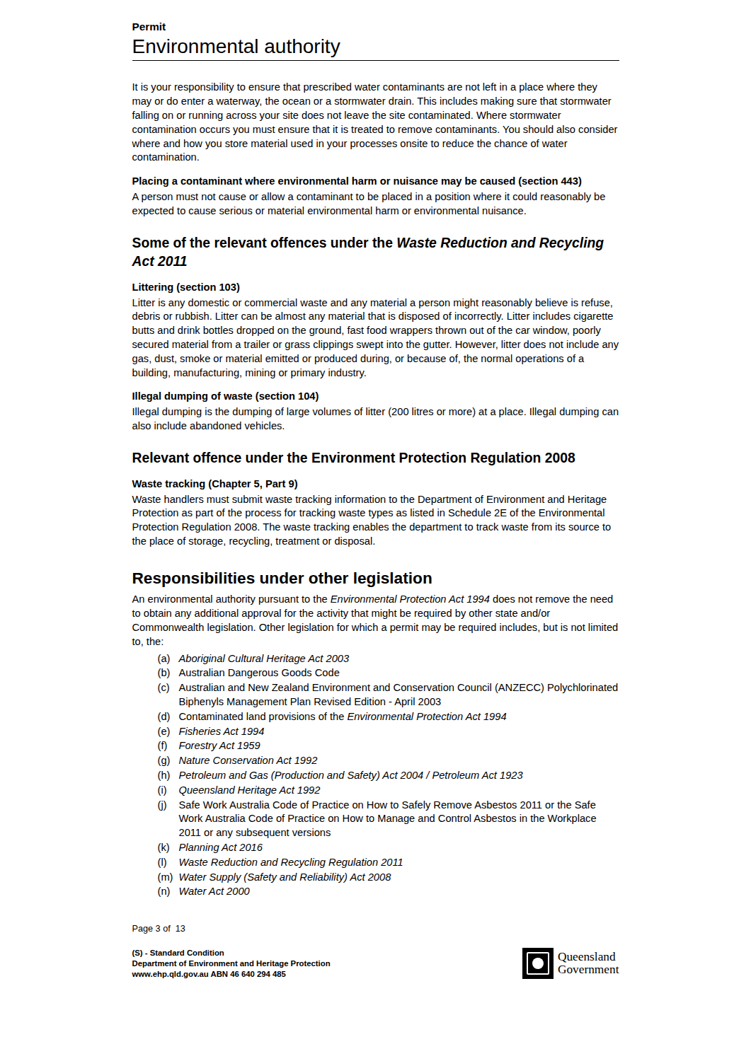Permit
Environmental authority
It is your responsibility to ensure that prescribed water contaminants are not left in a place where they may or do enter a waterway, the ocean or a stormwater drain. This includes making sure that stormwater falling on or running across your site does not leave the site contaminated. Where stormwater contamination occurs you must ensure that it is treated to remove contaminants. You should also consider where and how you store material used in your processes onsite to reduce the chance of water contamination.
Placing a contaminant where environmental harm or nuisance may be caused (section 443)
A person must not cause or allow a contaminant to be placed in a position where it could reasonably be expected to cause serious or material environmental harm or environmental nuisance.
Some of the relevant offences under the Waste Reduction and Recycling Act 2011
Littering (section 103)
Litter is any domestic or commercial waste and any material a person might reasonably believe is refuse, debris or rubbish. Litter can be almost any material that is disposed of incorrectly. Litter includes cigarette butts and drink bottles dropped on the ground, fast food wrappers thrown out of the car window, poorly secured material from a trailer or grass clippings swept into the gutter. However, litter does not include any gas, dust, smoke or material emitted or produced during, or because of, the normal operations of a building, manufacturing, mining or primary industry.
Illegal dumping of waste (section 104)
Illegal dumping is the dumping of large volumes of litter (200 litres or more) at a place. Illegal dumping can also include abandoned vehicles.
Relevant offence under the Environment Protection Regulation 2008
Waste tracking (Chapter 5, Part 9)
Waste handlers must submit waste tracking information to the Department of Environment and Heritage Protection as part of the process for tracking waste types as listed in Schedule 2E of the Environmental Protection Regulation 2008. The waste tracking enables the department to track waste from its source to the place of storage, recycling, treatment or disposal.
Responsibilities under other legislation
An environmental authority pursuant to the Environmental Protection Act 1994 does not remove the need to obtain any additional approval for the activity that might be required by other state and/or Commonwealth legislation. Other legislation for which a permit may be required includes, but is not limited to, the:
Aboriginal Cultural Heritage Act 2003
Australian Dangerous Goods Code
Australian and New Zealand Environment and Conservation Council (ANZECC) Polychlorinated Biphenyls Management Plan Revised Edition - April 2003
Contaminated land provisions of the Environmental Protection Act 1994
Fisheries Act 1994
Forestry Act 1959
Nature Conservation Act 1992
Petroleum and Gas (Production and Safety) Act 2004 / Petroleum Act 1923
Queensland Heritage Act 1992
Safe Work Australia Code of Practice on How to Safely Remove Asbestos 2011 or the Safe Work Australia Code of Practice on How to Manage and Control Asbestos in the Workplace 2011 or any subsequent versions
Planning Act 2016
Waste Reduction and Recycling Regulation 2011
Water Supply (Safety and Reliability) Act 2008
Water Act 2000
Page 3 of 13
(S) - Standard Condition
Department of Environment and Heritage Protection
www.ehp.qld.gov.au ABN 46 640 294 485
Queensland Government